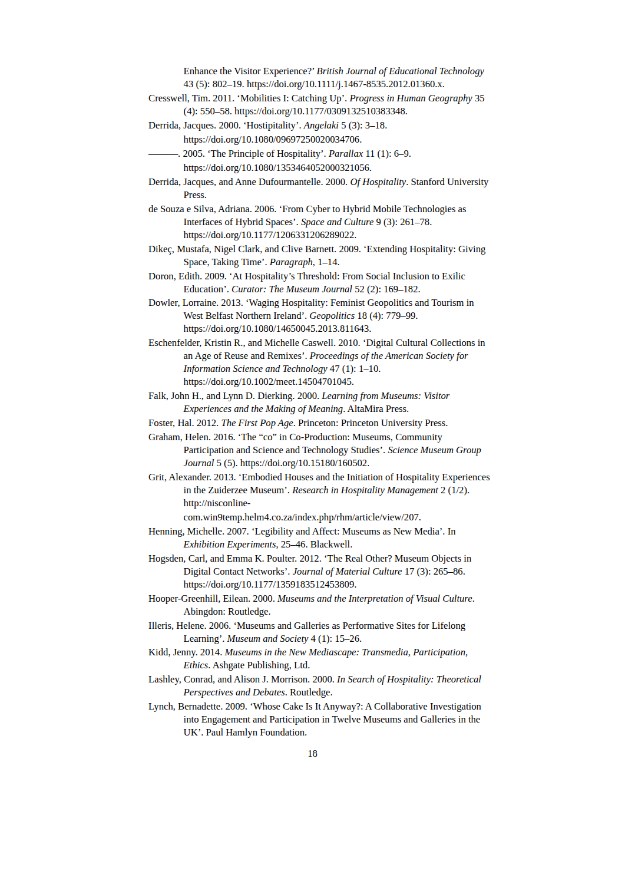Enhance the Visitor Experience?’ British Journal of Educational Technology 43 (5): 802–19. https://doi.org/10.1111/j.1467-8535.2012.01360.x.
Cresswell, Tim. 2011. ‘Mobilities I: Catching Up’. Progress in Human Geography 35 (4): 550–58. https://doi.org/10.1177/0309132510383348.
Derrida, Jacques. 2000. ‘Hostipitality’. Angelaki 5 (3): 3–18.
https://doi.org/10.1080/09697250020034706.
———. 2005. ‘The Principle of Hospitality’. Parallax 11 (1): 6–9.
https://doi.org/10.1080/1353464052000321056.
Derrida, Jacques, and Anne Dufourmantelle. 2000. Of Hospitality. Stanford University Press.
de Souza e Silva, Adriana. 2006. ‘From Cyber to Hybrid Mobile Technologies as Interfaces of Hybrid Spaces’. Space and Culture 9 (3): 261–78. https://doi.org/10.1177/1206331206289022.
Dikeç, Mustafa, Nigel Clark, and Clive Barnett. 2009. ‘Extending Hospitality: Giving Space, Taking Time’. Paragraph, 1–14.
Doron, Edith. 2009. ‘At Hospitality’s Threshold: From Social Inclusion to Exilic Education’. Curator: The Museum Journal 52 (2): 169–182.
Dowler, Lorraine. 2013. ‘Waging Hospitality: Feminist Geopolitics and Tourism in West Belfast Northern Ireland’. Geopolitics 18 (4): 779–99. https://doi.org/10.1080/14650045.2013.811643.
Eschenfelder, Kristin R., and Michelle Caswell. 2010. ‘Digital Cultural Collections in an Age of Reuse and Remixes’. Proceedings of the American Society for Information Science and Technology 47 (1): 1–10. https://doi.org/10.1002/meet.14504701045.
Falk, John H., and Lynn D. Dierking. 2000. Learning from Museums: Visitor Experiences and the Making of Meaning. AltaMira Press.
Foster, Hal. 2012. The First Pop Age. Princeton: Princeton University Press.
Graham, Helen. 2016. ‘The “co” in Co-Production: Museums, Community Participation and Science and Technology Studies’. Science Museum Group Journal 5 (5). https://doi.org/10.15180/160502.
Grit, Alexander. 2013. ‘Embodied Houses and the Initiation of Hospitality Experiences in the Zuiderzee Museum’. Research in Hospitality Management 2 (1/2). http://nisconline-
com.win9temp.helm4.co.za/index.php/rhm/article/view/207.
Henning, Michelle. 2007. ‘Legibility and Affect: Museums as New Media’. In Exhibition Experiments, 25–46. Blackwell.
Hogsden, Carl, and Emma K. Poulter. 2012. ‘The Real Other? Museum Objects in Digital Contact Networks’. Journal of Material Culture 17 (3): 265–86. https://doi.org/10.1177/1359183512453809.
Hooper-Greenhill, Eilean. 2000. Museums and the Interpretation of Visual Culture. Abingdon: Routledge.
Illeris, Helene. 2006. ‘Museums and Galleries as Performative Sites for Lifelong Learning’. Museum and Society 4 (1): 15–26.
Kidd, Jenny. 2014. Museums in the New Mediascape: Transmedia, Participation, Ethics. Ashgate Publishing, Ltd.
Lashley, Conrad, and Alison J. Morrison. 2000. In Search of Hospitality: Theoretical Perspectives and Debates. Routledge.
Lynch, Bernadette. 2009. ‘Whose Cake Is It Anyway?: A Collaborative Investigation into Engagement and Participation in Twelve Museums and Galleries in the UK’. Paul Hamlyn Foundation.
18